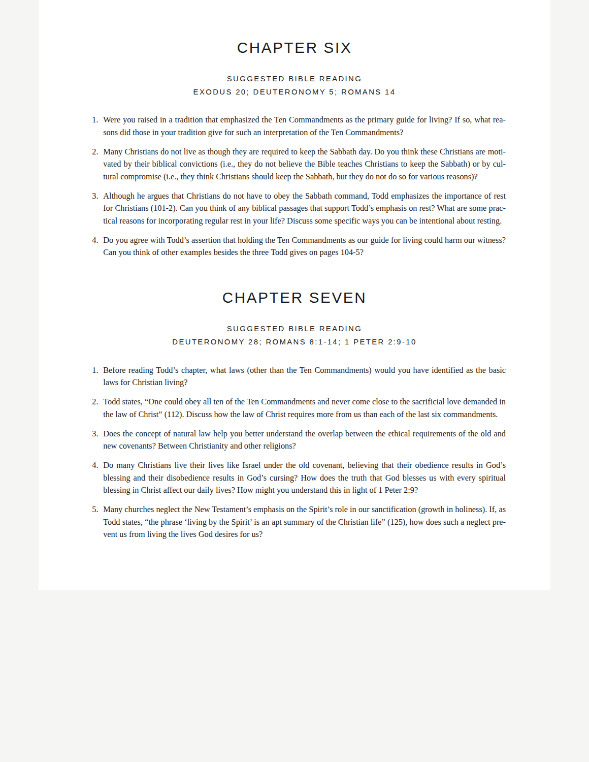Chapter Six
Suggested Bible Reading
Exodus 20; Deuteronomy 5; Romans 14
Were you raised in a tradition that emphasized the Ten Commandments as the primary guide for living? If so, what reasons did those in your tradition give for such an interpretation of the Ten Commandments?
Many Christians do not live as though they are required to keep the Sabbath day. Do you think these Christians are motivated by their biblical convictions (i.e., they do not believe the Bible teaches Christians to keep the Sabbath) or by cultural compromise (i.e., they think Christians should keep the Sabbath, but they do not do so for various reasons)?
Although he argues that Christians do not have to obey the Sabbath command, Todd emphasizes the importance of rest for Christians (101-2). Can you think of any biblical passages that support Todd’s emphasis on rest? What are some practical reasons for incorporating regular rest in your life? Discuss some specific ways you can be intentional about resting.
Do you agree with Todd’s assertion that holding the Ten Commandments as our guide for living could harm our witness? Can you think of other examples besides the three Todd gives on pages 104-5?
Chapter Seven
Suggested Bible Reading
Deuteronomy 28; Romans 8:1-14; 1 Peter 2:9-10
Before reading Todd’s chapter, what laws (other than the Ten Commandments) would you have identified as the basic laws for Christian living?
Todd states, “One could obey all ten of the Ten Commandments and never come close to the sacrificial love demanded in the law of Christ” (112). Discuss how the law of Christ requires more from us than each of the last six commandments.
Does the concept of natural law help you better understand the overlap between the ethical requirements of the old and new covenants? Between Christianity and other religions?
Do many Christians live their lives like Israel under the old covenant, believing that their obedience results in God’s blessing and their disobedience results in God’s cursing? How does the truth that God blesses us with every spiritual blessing in Christ affect our daily lives? How might you understand this in light of 1 Peter 2:9?
Many churches neglect the New Testament’s emphasis on the Spirit’s role in our sanctification (growth in holiness). If, as Todd states, “the phrase ‘living by the Spirit’ is an apt summary of the Christian life” (125), how does such a neglect prevent us from living the lives God desires for us?